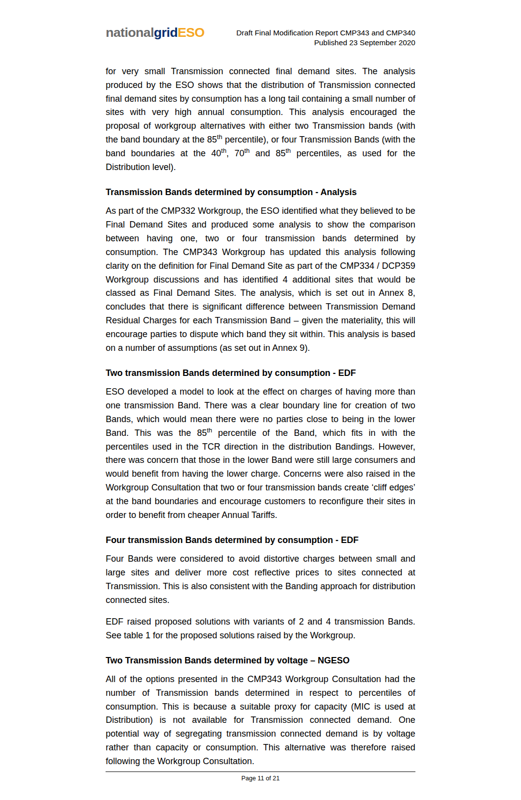national grid ESO
Draft Final Modification Report CMP343 and CMP340
Published 23 September 2020
for very small Transmission connected final demand sites. The analysis produced by the ESO shows that the distribution of Transmission connected final demand sites by consumption has a long tail containing a small number of sites with very high annual consumption. This analysis encouraged the proposal of workgroup alternatives with either two Transmission bands (with the band boundary at the 85th percentile), or four Transmission Bands (with the band boundaries at the 40th, 70th and 85th percentiles, as used for the Distribution level).
Transmission Bands determined by consumption - Analysis
As part of the CMP332 Workgroup, the ESO identified what they believed to be Final Demand Sites and produced some analysis to show the comparison between having one, two or four transmission bands determined by consumption. The CMP343 Workgroup has updated this analysis following clarity on the definition for Final Demand Site as part of the CMP334 / DCP359 Workgroup discussions and has identified 4 additional sites that would be classed as Final Demand Sites. The analysis, which is set out in Annex 8, concludes that there is significant difference between Transmission Demand Residual Charges for each Transmission Band – given the materiality, this will encourage parties to dispute which band they sit within. This analysis is based on a number of assumptions (as set out in Annex 9).
Two transmission Bands determined by consumption - EDF
ESO developed a model to look at the effect on charges of having more than one transmission Band. There was a clear boundary line for creation of two Bands, which would mean there were no parties close to being in the lower Band. This was the 85th percentile of the Band, which fits in with the percentiles used in the TCR direction in the distribution Bandings. However, there was concern that those in the lower Band were still large consumers and would benefit from having the lower charge. Concerns were also raised in the Workgroup Consultation that two or four transmission bands create ‘cliff edges’ at the band boundaries and encourage customers to reconfigure their sites in order to benefit from cheaper Annual Tariffs.
Four transmission Bands determined by consumption - EDF
Four Bands were considered to avoid distortive charges between small and large sites and deliver more cost reflective prices to sites connected at Transmission. This is also consistent with the Banding approach for distribution connected sites.
EDF raised proposed solutions with variants of 2 and 4 transmission Bands. See table 1 for the proposed solutions raised by the Workgroup.
Two Transmission Bands determined by voltage – NGESO
All of the options presented in the CMP343 Workgroup Consultation had the number of Transmission bands determined in respect to percentiles of consumption. This is because a suitable proxy for capacity (MIC is used at Distribution) is not available for Transmission connected demand. One potential way of segregating transmission connected demand is by voltage rather than capacity or consumption. This alternative was therefore raised following the Workgroup Consultation.
Page 11 of 21